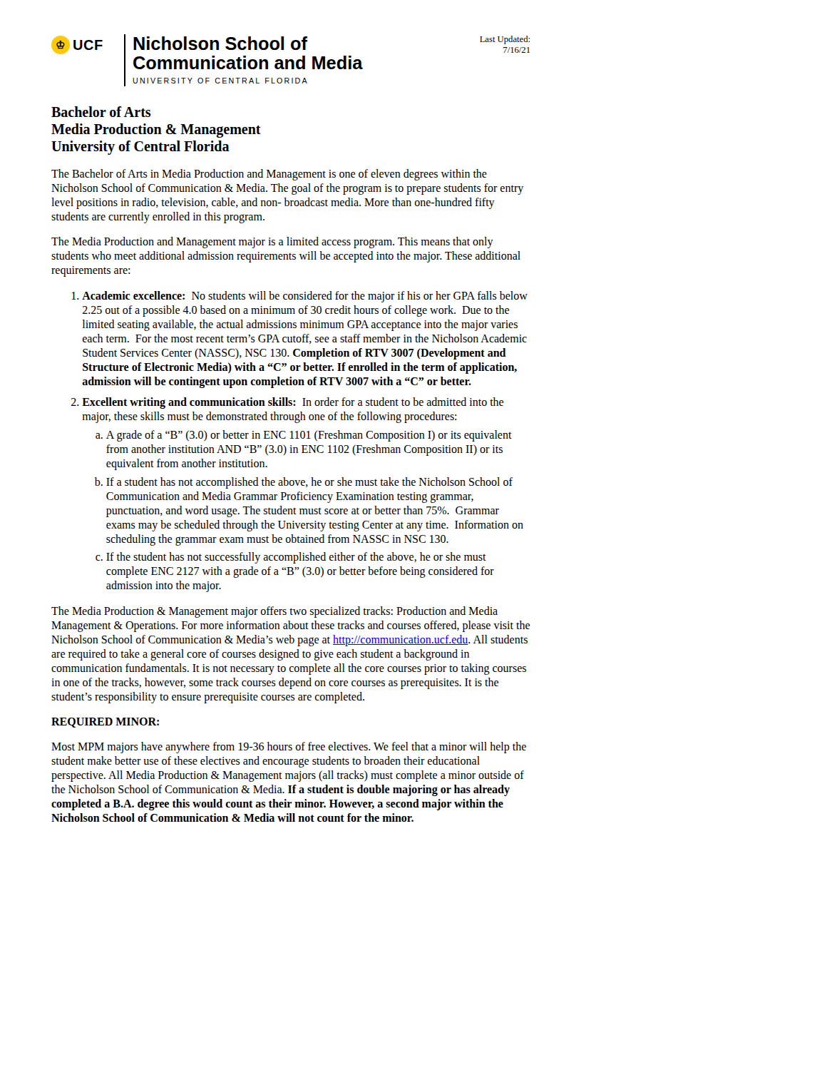Last Updated:
7/16/21
♔UCF
Nicholson School of
Communication and Media
University of Central Florida
Bachelor of Arts Media Production & Management University of Central Florida
The Bachelor of Arts in Media Production and Management is one of eleven degrees within the Nicholson School of Communication & Media. The goal of the program is to prepare students for entry level positions in radio, television, cable, and non- broadcast media. More than one-hundred fifty students are currently enrolled in this program.
The Media Production and Management major is a limited access program. This means that only students who meet additional admission requirements will be accepted into the major. These additional requirements are:
Academic excellence: No students will be considered for the major if his or her GPA falls below 2.25 out of a possible 4.0 based on a minimum of 30 credit hours of college work. Due to the limited seating available, the actual admissions minimum GPA acceptance into the major varies each term. For the most recent term’s GPA cutoff, see a staff member in the Nicholson Academic Student Services Center (NASSC), NSC 130. Completion of RTV 3007 (Development and Structure of Electronic Media) with a “C” or better. If enrolled in the term of application, admission will be contingent upon completion of RTV 3007 with a “C” or better.
Excellent writing and communication skills: In order for a student to be admitted into the major, these skills must be demonstrated through one of the following procedures:
A grade of a “B” (3.0) or better in ENC 1101 (Freshman Composition I) or its equivalent from another institution AND “B” (3.0) in ENC 1102 (Freshman Composition II) or its equivalent from another institution.
If a student has not accomplished the above, he or she must take the Nicholson School of Communication and Media Grammar Proficiency Examination testing grammar, punctuation, and word usage. The student must score at or better than 75%. Grammar exams may be scheduled through the University testing Center at any time. Information on scheduling the grammar exam must be obtained from NASSC in NSC 130.
If the student has not successfully accomplished either of the above, he or she must complete ENC 2127 with a grade of a “B” (3.0) or better before being considered for admission into the major.
The Media Production & Management major offers two specialized tracks: Production and Media Management & Operations. For more information about these tracks and courses offered, please visit the Nicholson School of Communication & Media’s web page at http://communication.ucf.edu. All students are required to take a general core of courses designed to give each student a background in communication fundamentals. It is not necessary to complete all the core courses prior to taking courses in one of the tracks, however, some track courses depend on core courses as prerequisites. It is the student’s responsibility to ensure prerequisite courses are completed.
REQUIRED MINOR:
Most MPM majors have anywhere from 19-36 hours of free electives. We feel that a minor will help the student make better use of these electives and encourage students to broaden their educational perspective. All Media Production & Management majors (all tracks) must complete a minor outside of the Nicholson School of Communication & Media. If a student is double majoring or has already completed a B.A. degree this would count as their minor. However, a second major within the Nicholson School of Communication & Media will not count for the minor.